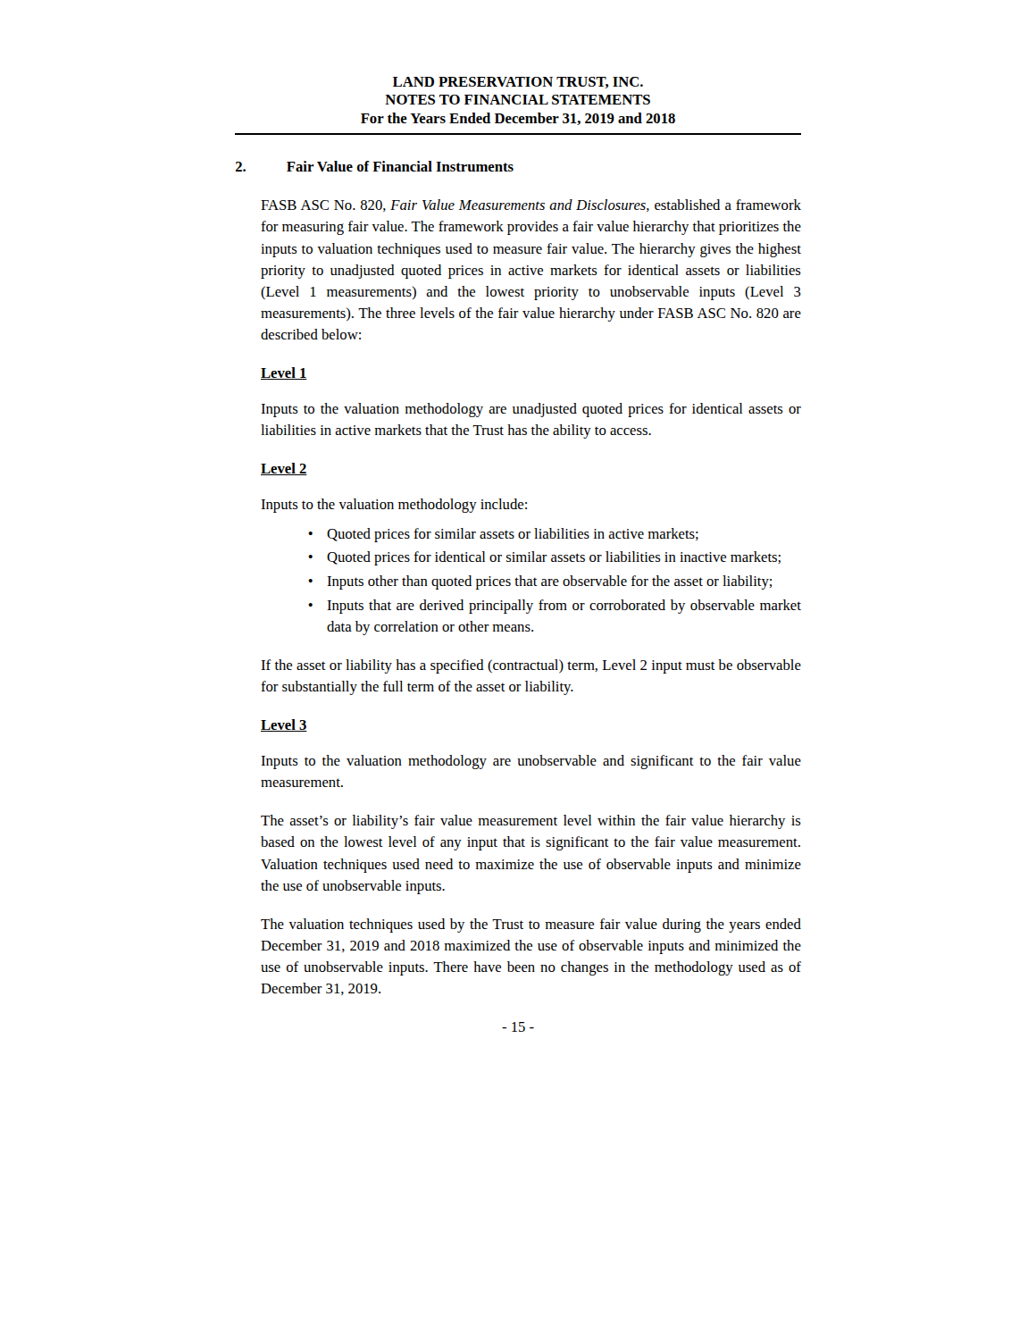LAND PRESERVATION TRUST, INC. NOTES TO FINANCIAL STATEMENTS For the Years Ended December 31, 2019 and 2018
2. Fair Value of Financial Instruments
FASB ASC No. 820, Fair Value Measurements and Disclosures, established a framework for measuring fair value. The framework provides a fair value hierarchy that prioritizes the inputs to valuation techniques used to measure fair value. The hierarchy gives the highest priority to unadjusted quoted prices in active markets for identical assets or liabilities (Level 1 measurements) and the lowest priority to unobservable inputs (Level 3 measurements). The three levels of the fair value hierarchy under FASB ASC No. 820 are described below:
Level 1
Inputs to the valuation methodology are unadjusted quoted prices for identical assets or liabilities in active markets that the Trust has the ability to access.
Level 2
Inputs to the valuation methodology include:
Quoted prices for similar assets or liabilities in active markets;
Quoted prices for identical or similar assets or liabilities in inactive markets;
Inputs other than quoted prices that are observable for the asset or liability;
Inputs that are derived principally from or corroborated by observable market data by correlation or other means.
If the asset or liability has a specified (contractual) term, Level 2 input must be observable for substantially the full term of the asset or liability.
Level 3
Inputs to the valuation methodology are unobservable and significant to the fair value measurement.
The asset’s or liability’s fair value measurement level within the fair value hierarchy is based on the lowest level of any input that is significant to the fair value measurement. Valuation techniques used need to maximize the use of observable inputs and minimize the use of unobservable inputs.
The valuation techniques used by the Trust to measure fair value during the years ended December 31, 2019 and 2018 maximized the use of observable inputs and minimized the use of unobservable inputs. There have been no changes in the methodology used as of December 31, 2019.
- 15 -